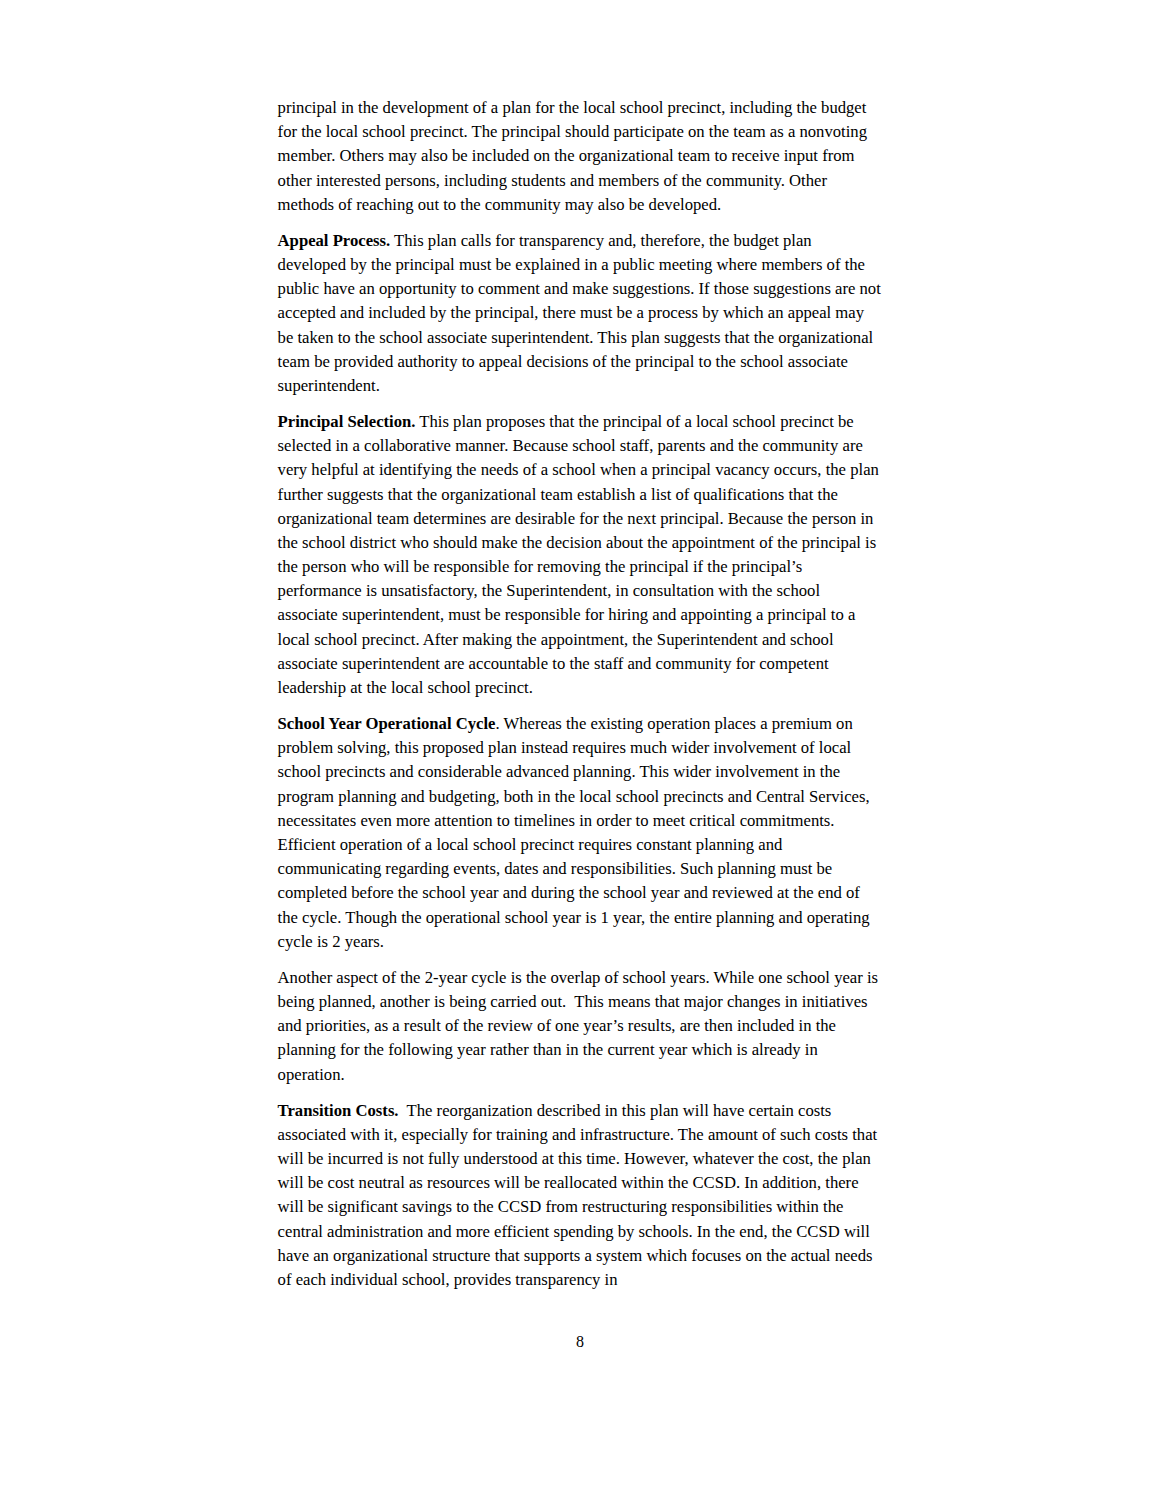principal in the development of a plan for the local school precinct, including the budget for the local school precinct. The principal should participate on the team as a nonvoting member. Others may also be included on the organizational team to receive input from other interested persons, including students and members of the community. Other methods of reaching out to the community may also be developed.
Appeal Process. This plan calls for transparency and, therefore, the budget plan developed by the principal must be explained in a public meeting where members of the public have an opportunity to comment and make suggestions. If those suggestions are not accepted and included by the principal, there must be a process by which an appeal may be taken to the school associate superintendent. This plan suggests that the organizational team be provided authority to appeal decisions of the principal to the school associate superintendent.
Principal Selection. This plan proposes that the principal of a local school precinct be selected in a collaborative manner. Because school staff, parents and the community are very helpful at identifying the needs of a school when a principal vacancy occurs, the plan further suggests that the organizational team establish a list of qualifications that the organizational team determines are desirable for the next principal. Because the person in the school district who should make the decision about the appointment of the principal is the person who will be responsible for removing the principal if the principal’s performance is unsatisfactory, the Superintendent, in consultation with the school associate superintendent, must be responsible for hiring and appointing a principal to a local school precinct. After making the appointment, the Superintendent and school associate superintendent are accountable to the staff and community for competent leadership at the local school precinct.
School Year Operational Cycle. Whereas the existing operation places a premium on problem solving, this proposed plan instead requires much wider involvement of local school precincts and considerable advanced planning. This wider involvement in the program planning and budgeting, both in the local school precincts and Central Services, necessitates even more attention to timelines in order to meet critical commitments. Efficient operation of a local school precinct requires constant planning and communicating regarding events, dates and responsibilities. Such planning must be completed before the school year and during the school year and reviewed at the end of the cycle. Though the operational school year is 1 year, the entire planning and operating cycle is 2 years.
Another aspect of the 2-year cycle is the overlap of school years. While one school year is being planned, another is being carried out. This means that major changes in initiatives and priorities, as a result of the review of one year’s results, are then included in the planning for the following year rather than in the current year which is already in operation.
Transition Costs. The reorganization described in this plan will have certain costs associated with it, especially for training and infrastructure. The amount of such costs that will be incurred is not fully understood at this time. However, whatever the cost, the plan will be cost neutral as resources will be reallocated within the CCSD. In addition, there will be significant savings to the CCSD from restructuring responsibilities within the central administration and more efficient spending by schools. In the end, the CCSD will have an organizational structure that supports a system which focuses on the actual needs of each individual school, provides transparency in
8